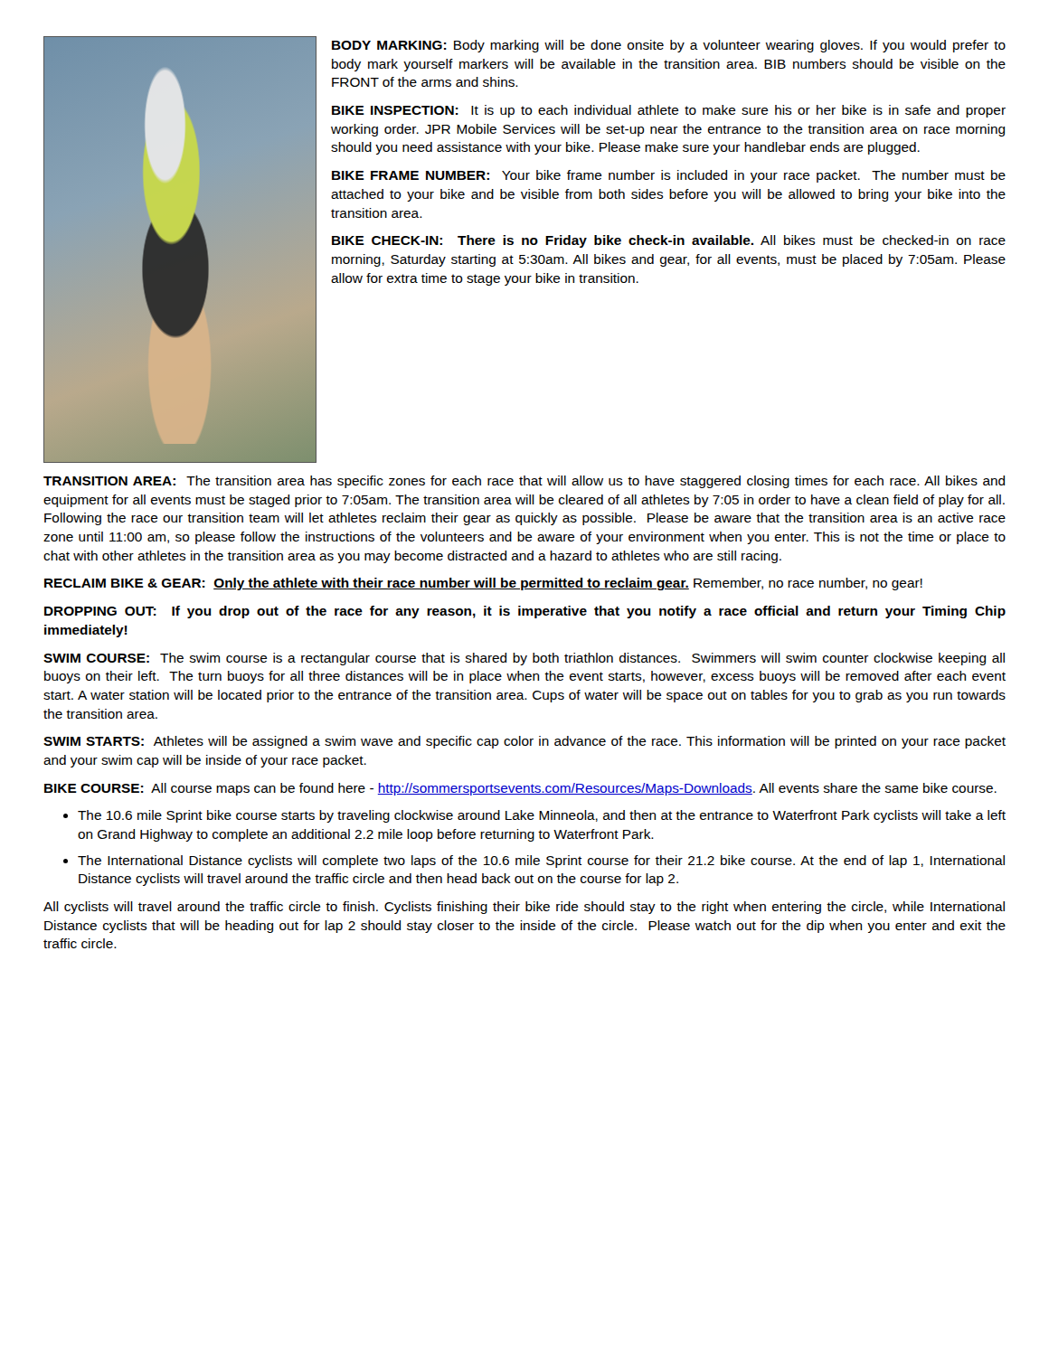BODY MARKING: Body marking will be done onsite by a volunteer wearing gloves. If you would prefer to body mark yourself markers will be available in the transition area. BIB numbers should be visible on the FRONT of the arms and shins.
BIKE INSPECTION: It is up to each individual athlete to make sure his or her bike is in safe and proper working order. JPR Mobile Services will be set-up near the entrance to the transition area on race morning should you need assistance with your bike. Please make sure your handlebar ends are plugged.
BIKE FRAME NUMBER: Your bike frame number is included in your race packet. The number must be attached to your bike and be visible from both sides before you will be allowed to bring your bike into the transition area.
BIKE CHECK-IN: There is no Friday bike check-in available. All bikes must be checked-in on race morning, Saturday starting at 5:30am. All bikes and gear, for all events, must be placed by 7:05am. Please allow for extra time to stage your bike in transition.
TRANSITION AREA: The transition area has specific zones for each race that will allow us to have staggered closing times for each race. All bikes and equipment for all events must be staged prior to 7:05am. The transition area will be cleared of all athletes by 7:05 in order to have a clean field of play for all. Following the race our transition team will let athletes reclaim their gear as quickly as possible. Please be aware that the transition area is an active race zone until 11:00 am, so please follow the instructions of the volunteers and be aware of your environment when you enter. This is not the time or place to chat with other athletes in the transition area as you may become distracted and a hazard to athletes who are still racing.
RECLAIM BIKE & GEAR: Only the athlete with their race number will be permitted to reclaim gear. Remember, no race number, no gear!
DROPPING OUT: If you drop out of the race for any reason, it is imperative that you notify a race official and return your Timing Chip immediately!
SWIM COURSE: The swim course is a rectangular course that is shared by both triathlon distances. Swimmers will swim counter clockwise keeping all buoys on their left. The turn buoys for all three distances will be in place when the event starts, however, excess buoys will be removed after each event start. A water station will be located prior to the entrance of the transition area. Cups of water will be space out on tables for you to grab as you run towards the transition area.
SWIM STARTS: Athletes will be assigned a swim wave and specific cap color in advance of the race. This information will be printed on your race packet and your swim cap will be inside of your race packet.
BIKE COURSE: All course maps can be found here - http://sommersportsevents.com/Resources/Maps-Downloads. All events share the same bike course.
The 10.6 mile Sprint bike course starts by traveling clockwise around Lake Minneola, and then at the entrance to Waterfront Park cyclists will take a left on Grand Highway to complete an additional 2.2 mile loop before returning to Waterfront Park.
The International Distance cyclists will complete two laps of the 10.6 mile Sprint course for their 21.2 bike course. At the end of lap 1, International Distance cyclists will travel around the traffic circle and then head back out on the course for lap 2.
All cyclists will travel around the traffic circle to finish. Cyclists finishing their bike ride should stay to the right when entering the circle, while International Distance cyclists that will be heading out for lap 2 should stay closer to the inside of the circle. Please watch out for the dip when you enter and exit the traffic circle.